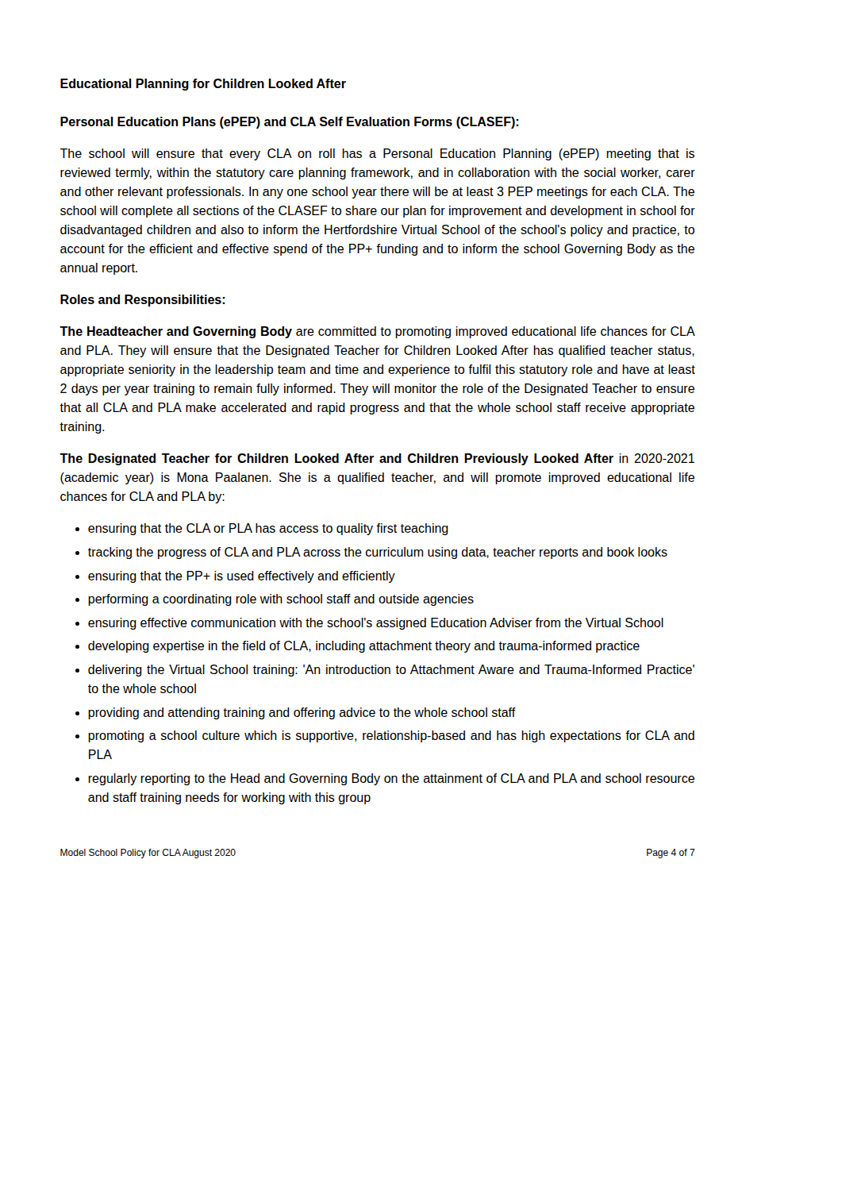Educational Planning for Children Looked After
Personal Education Plans (ePEP) and CLA Self Evaluation Forms (CLASEF):
The school will ensure that every CLA on roll has a Personal Education Planning (ePEP) meeting that is reviewed termly, within the statutory care planning framework, and in collaboration with the social worker, carer and other relevant professionals. In any one school year there will be at least 3 PEP meetings for each CLA. The school will complete all sections of the CLASEF to share our plan for improvement and development in school for disadvantaged children and also to inform the Hertfordshire Virtual School of the school's policy and practice, to account for the efficient and effective spend of the PP+ funding and to inform the school Governing Body as the annual report.
Roles and Responsibilities:
The Headteacher and Governing Body are committed to promoting improved educational life chances for CLA and PLA. They will ensure that the Designated Teacher for Children Looked After has qualified teacher status, appropriate seniority in the leadership team and time and experience to fulfil this statutory role and have at least 2 days per year training to remain fully informed. They will monitor the role of the Designated Teacher to ensure that all CLA and PLA make accelerated and rapid progress and that the whole school staff receive appropriate training.
The Designated Teacher for Children Looked After and Children Previously Looked After in 2020-2021 (academic year) is Mona Paalanen. She is a qualified teacher, and will promote improved educational life chances for CLA and PLA by:
ensuring that the CLA or PLA has access to quality first teaching
tracking the progress of CLA and PLA across the curriculum using data, teacher reports and book looks
ensuring that the PP+ is used effectively and efficiently
performing a coordinating role with school staff and outside agencies
ensuring effective communication with the school's assigned Education Adviser from the Virtual School
developing expertise in the field of CLA, including attachment theory and trauma-informed practice
delivering the Virtual School training: 'An introduction to Attachment Aware and Trauma-Informed Practice' to the whole school
providing and attending training and offering advice to the whole school staff
promoting a school culture which is supportive, relationship-based and has high expectations for CLA and PLA
regularly reporting to the Head and Governing Body on the attainment of CLA and PLA and school resource and staff training needs for working with this group
Model School Policy for CLA August 2020 Page 4 of 7